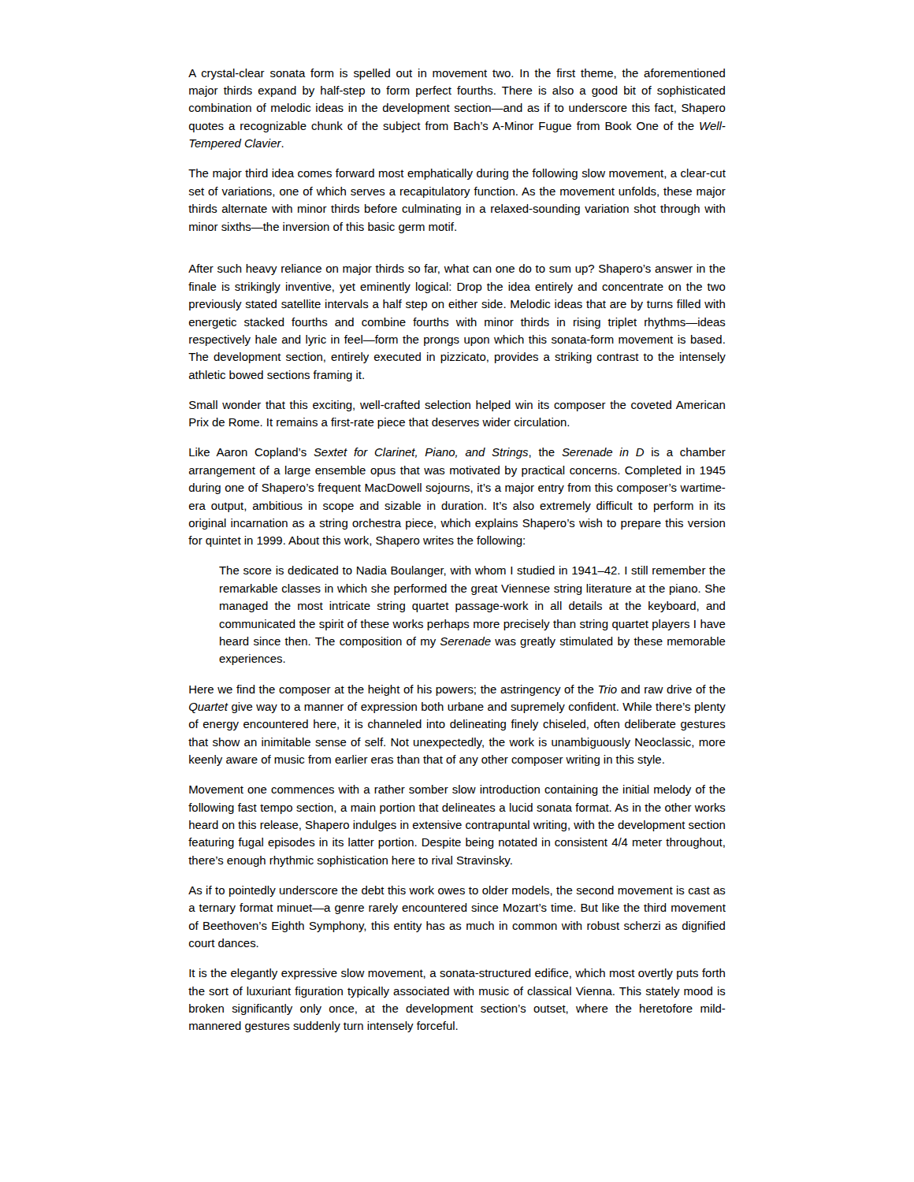A crystal-clear sonata form is spelled out in movement two. In the first theme, the aforementioned major thirds expand by half-step to form perfect fourths. There is also a good bit of sophisticated combination of melodic ideas in the development section—and as if to underscore this fact, Shapero quotes a recognizable chunk of the subject from Bach’s A-Minor Fugue from Book One of the Well-Tempered Clavier.
The major third idea comes forward most emphatically during the following slow movement, a clear-cut set of variations, one of which serves a recapitulatory function. As the movement unfolds, these major thirds alternate with minor thirds before culminating in a relaxed-sounding variation shot through with minor sixths—the inversion of this basic germ motif.
After such heavy reliance on major thirds so far, what can one do to sum up? Shapero’s answer in the finale is strikingly inventive, yet eminently logical: Drop the idea entirely and concentrate on the two previously stated satellite intervals a half step on either side. Melodic ideas that are by turns filled with energetic stacked fourths and combine fourths with minor thirds in rising triplet rhythms—ideas respectively hale and lyric in feel—form the prongs upon which this sonata-form movement is based. The development section, entirely executed in pizzicato, provides a striking contrast to the intensely athletic bowed sections framing it.
Small wonder that this exciting, well-crafted selection helped win its composer the coveted American Prix de Rome. It remains a first-rate piece that deserves wider circulation.
Like Aaron Copland’s Sextet for Clarinet, Piano, and Strings, the Serenade in D is a chamber arrangement of a large ensemble opus that was motivated by practical concerns. Completed in 1945 during one of Shapero’s frequent MacDowell sojourns, it’s a major entry from this composer’s wartime-era output, ambitious in scope and sizable in duration. It’s also extremely difficult to perform in its original incarnation as a string orchestra piece, which explains Shapero’s wish to prepare this version for quintet in 1999. About this work, Shapero writes the following:
The score is dedicated to Nadia Boulanger, with whom I studied in 1941–42. I still remember the remarkable classes in which she performed the great Viennese string literature at the piano. She managed the most intricate string quartet passage-work in all details at the keyboard, and communicated the spirit of these works perhaps more precisely than string quartet players I have heard since then. The composition of my Serenade was greatly stimulated by these memorable experiences.
Here we find the composer at the height of his powers; the astringency of the Trio and raw drive of the Quartet give way to a manner of expression both urbane and supremely confident. While there’s plenty of energy encountered here, it is channeled into delineating finely chiseled, often deliberate gestures that show an inimitable sense of self. Not unexpectedly, the work is unambiguously Neoclassic, more keenly aware of music from earlier eras than that of any other composer writing in this style.
Movement one commences with a rather somber slow introduction containing the initial melody of the following fast tempo section, a main portion that delineates a lucid sonata format. As in the other works heard on this release, Shapero indulges in extensive contrapuntal writing, with the development section featuring fugal episodes in its latter portion. Despite being notated in consistent 4/4 meter throughout, there’s enough rhythmic sophistication here to rival Stravinsky.
As if to pointedly underscore the debt this work owes to older models, the second movement is cast as a ternary format minuet—a genre rarely encountered since Mozart’s time. But like the third movement of Beethoven’s Eighth Symphony, this entity has as much in common with robust scherzi as dignified court dances.
It is the elegantly expressive slow movement, a sonata-structured edifice, which most overtly puts forth the sort of luxuriant figuration typically associated with music of classical Vienna. This stately mood is broken significantly only once, at the development section’s outset, where the heretofore mild-mannered gestures suddenly turn intensely forceful.